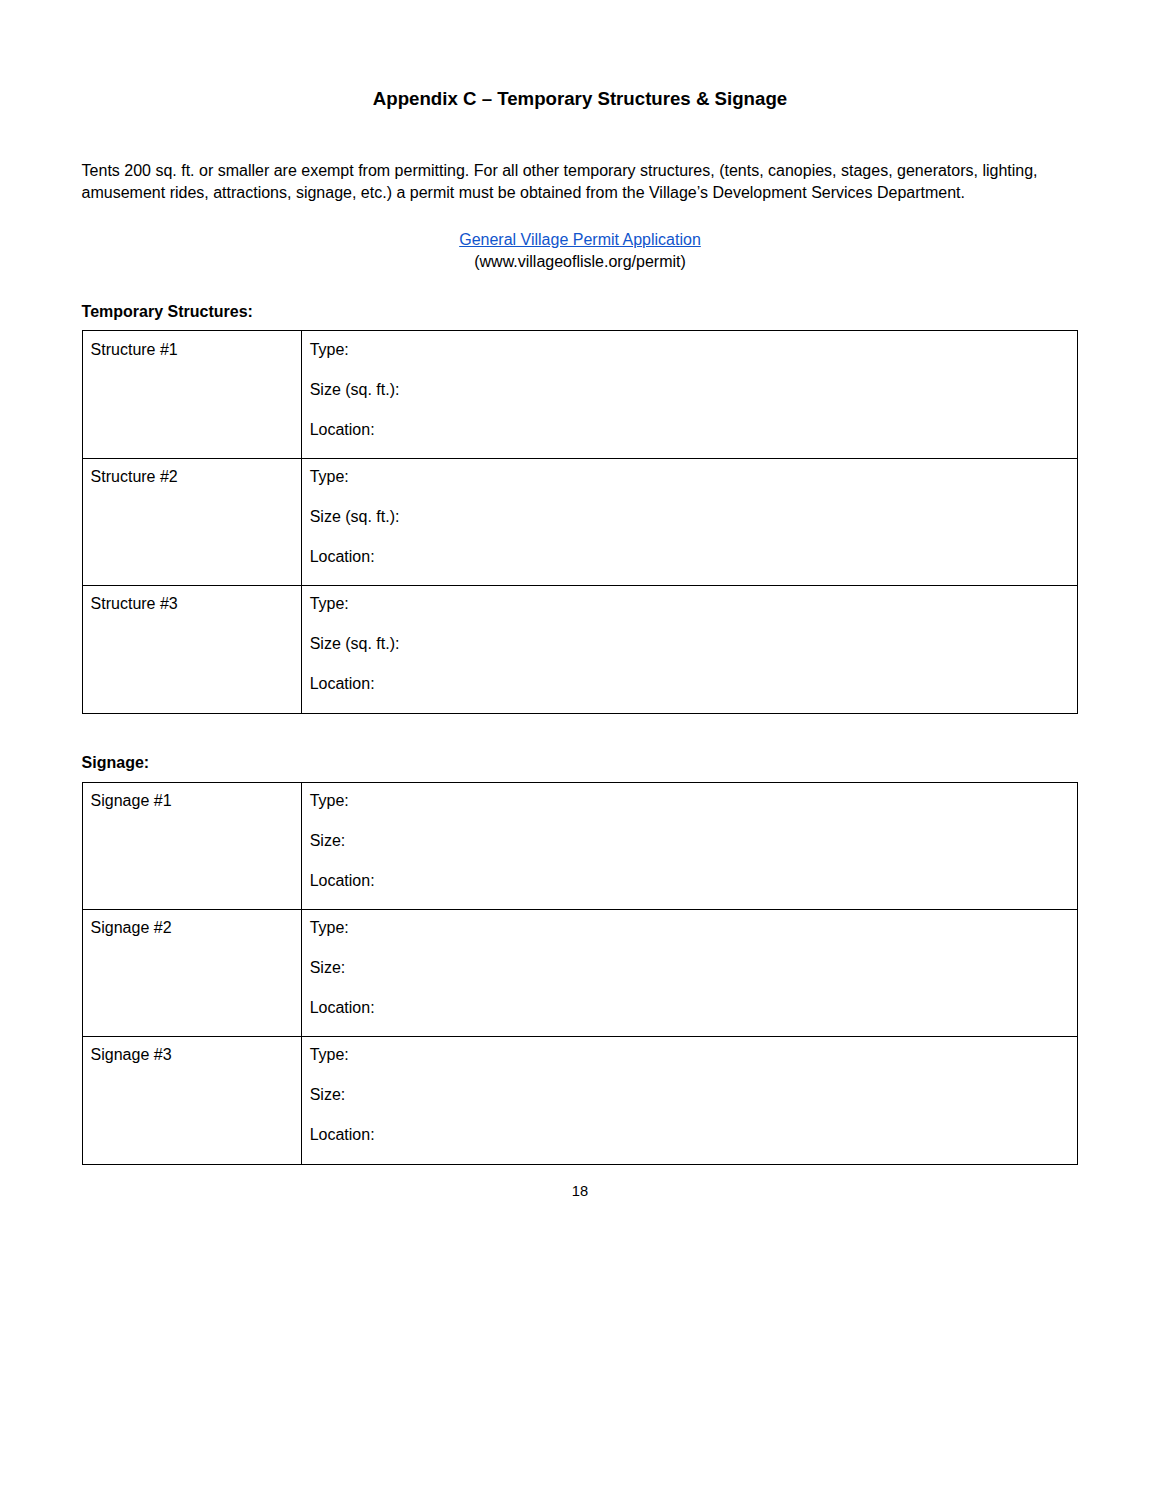Appendix C – Temporary Structures & Signage
Tents 200 sq. ft. or smaller are exempt from permitting. For all other temporary structures, (tents, canopies, stages, generators, lighting, amusement rides, attractions, signage, etc.) a permit must be obtained from the Village’s Development Services Department.
General Village Permit Application (www.villageoflisle.org/permit)
Temporary Structures:
| Structure #1 | Type: Size (sq. ft.): Location: |
| Structure #2 | Type: Size (sq. ft.): Location: |
| Structure #3 | Type: Size (sq. ft.): Location: |
Signage:
| Signage #1 | Type: Size: Location: |
| Signage #2 | Type: Size: Location: |
| Signage #3 | Type: Size: Location: |
18